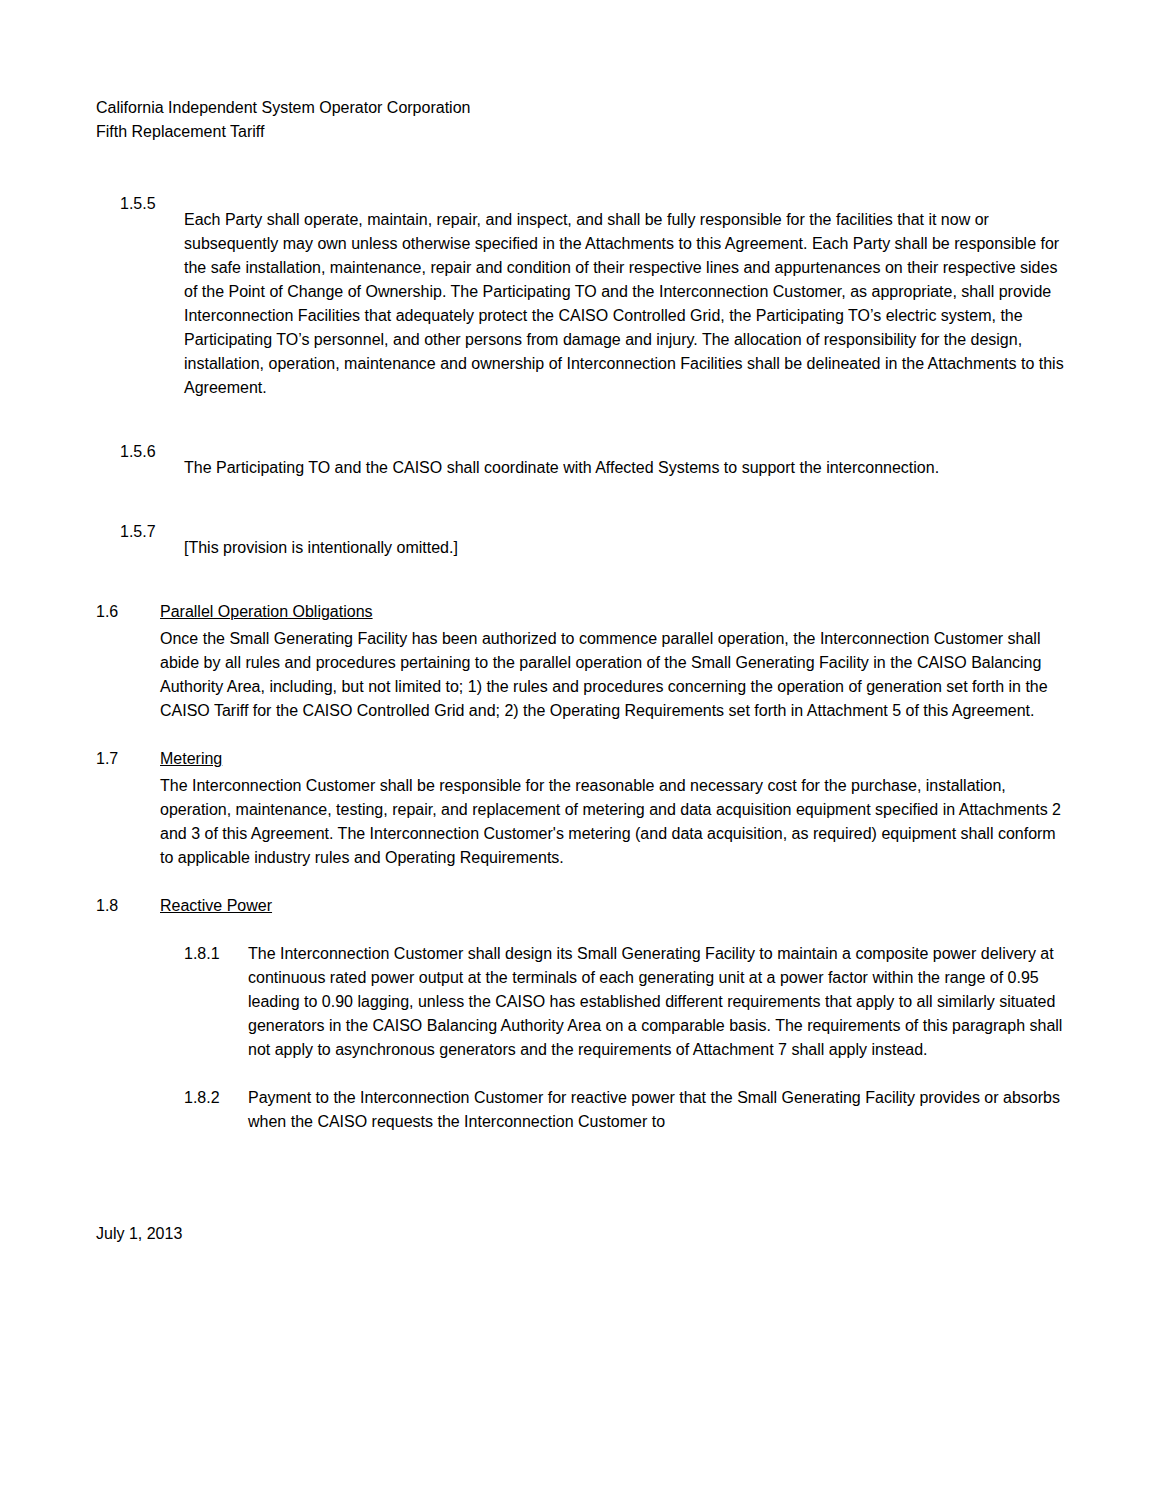California Independent System Operator Corporation
Fifth Replacement Tariff
1.5.5
Each Party shall operate, maintain, repair, and inspect, and shall be fully responsible for the facilities that it now or subsequently may own unless otherwise specified in the Attachments to this Agreement. Each Party shall be responsible for the safe installation, maintenance, repair and condition of their respective lines and appurtenances on their respective sides of the Point of Change of Ownership. The Participating TO and the Interconnection Customer, as appropriate, shall provide Interconnection Facilities that adequately protect the CAISO Controlled Grid, the Participating TO’s electric system, the Participating TO’s personnel, and other persons from damage and injury. The allocation of responsibility for the design, installation, operation, maintenance and ownership of Interconnection Facilities shall be delineated in the Attachments to this Agreement.
1.5.6
The Participating TO and the CAISO shall coordinate with Affected Systems to support the interconnection.
1.5.7
[This provision is intentionally omitted.]
1.6
Parallel Operation Obligations
Once the Small Generating Facility has been authorized to commence parallel operation, the Interconnection Customer shall abide by all rules and procedures pertaining to the parallel operation of the Small Generating Facility in the CAISO Balancing Authority Area, including, but not limited to; 1) the rules and procedures concerning the operation of generation set forth in the CAISO Tariff for the CAISO Controlled Grid and; 2) the Operating Requirements set forth in Attachment 5 of this Agreement.
1.7
Metering
The Interconnection Customer shall be responsible for the reasonable and necessary cost for the purchase, installation, operation, maintenance, testing, repair, and replacement of metering and data acquisition equipment specified in Attachments 2 and 3 of this Agreement. The Interconnection Customer's metering (and data acquisition, as required) equipment shall conform to applicable industry rules and Operating Requirements.
1.8
Reactive Power
1.8.1
The Interconnection Customer shall design its Small Generating Facility to maintain a composite power delivery at continuous rated power output at the terminals of each generating unit at a power factor within the range of 0.95 leading to 0.90 lagging, unless the CAISO has established different requirements that apply to all similarly situated generators in the CAISO Balancing Authority Area on a comparable basis. The requirements of this paragraph shall not apply to asynchronous generators and the requirements of Attachment 7 shall apply instead.
1.8.2
Payment to the Interconnection Customer for reactive power that the Small Generating Facility provides or absorbs when the CAISO requests the Interconnection Customer to
July 1, 2013